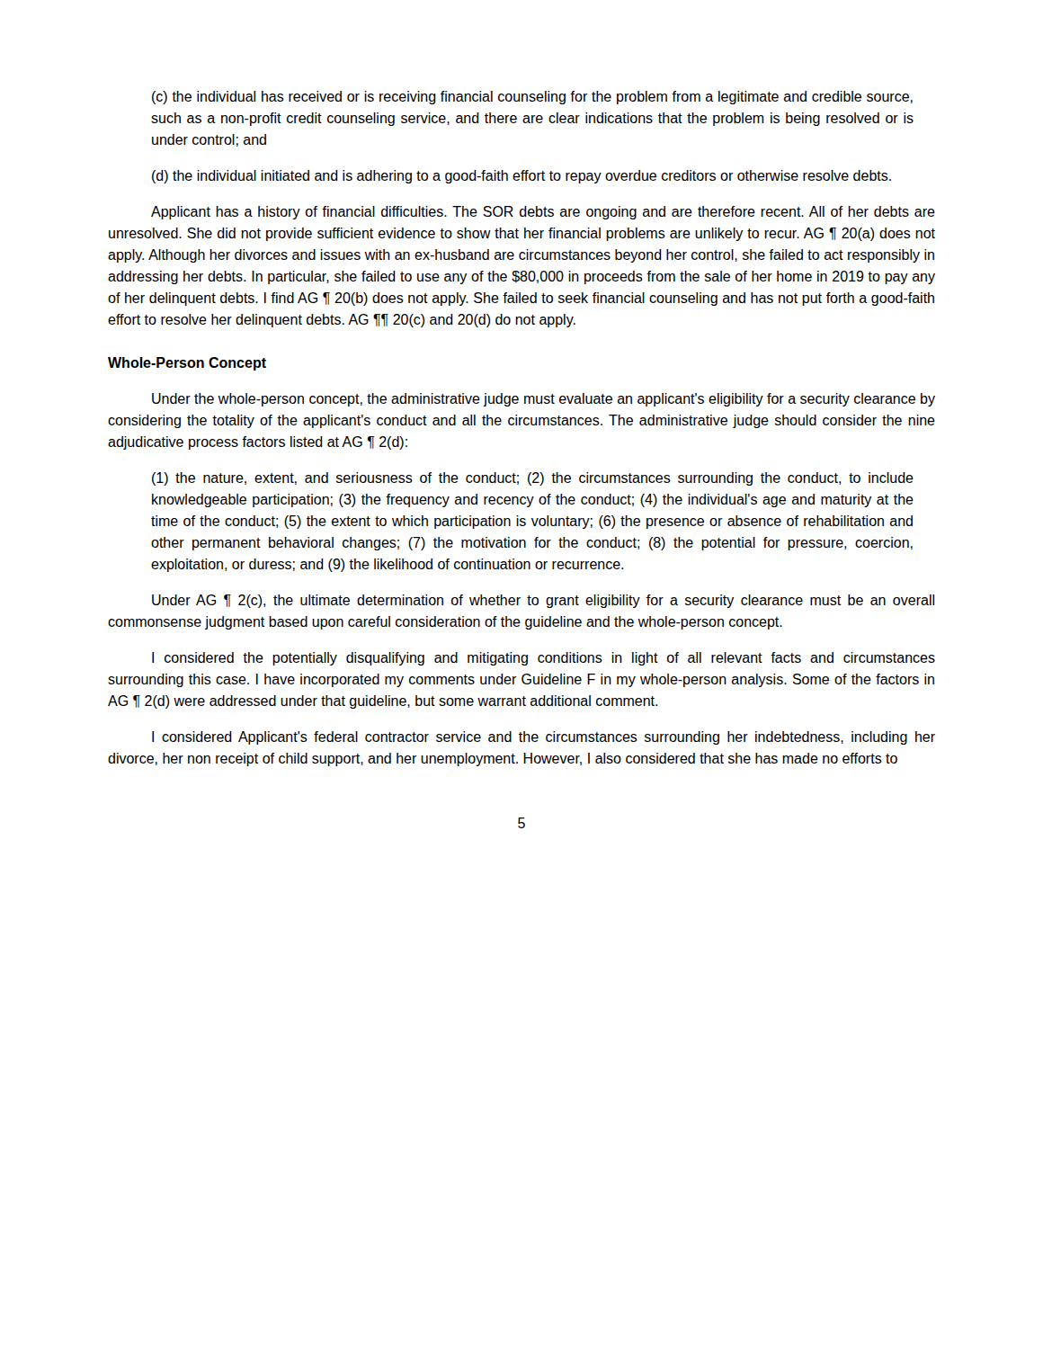(c) the individual has received or is receiving financial counseling for the problem from a legitimate and credible source, such as a non-profit credit counseling service, and there are clear indications that the problem is being resolved or is under control; and
(d) the individual initiated and is adhering to a good-faith effort to repay overdue creditors or otherwise resolve debts.
Applicant has a history of financial difficulties. The SOR debts are ongoing and are therefore recent. All of her debts are unresolved. She did not provide sufficient evidence to show that her financial problems are unlikely to recur. AG ¶ 20(a) does not apply. Although her divorces and issues with an ex-husband are circumstances beyond her control, she failed to act responsibly in addressing her debts. In particular, she failed to use any of the $80,000 in proceeds from the sale of her home in 2019 to pay any of her delinquent debts. I find AG ¶ 20(b) does not apply. She failed to seek financial counseling and has not put forth a good-faith effort to resolve her delinquent debts. AG ¶¶ 20(c) and 20(d) do not apply.
Whole-Person Concept
Under the whole-person concept, the administrative judge must evaluate an applicant's eligibility for a security clearance by considering the totality of the applicant's conduct and all the circumstances. The administrative judge should consider the nine adjudicative process factors listed at AG ¶ 2(d):
(1) the nature, extent, and seriousness of the conduct; (2) the circumstances surrounding the conduct, to include knowledgeable participation; (3) the frequency and recency of the conduct; (4) the individual's age and maturity at the time of the conduct; (5) the extent to which participation is voluntary; (6) the presence or absence of rehabilitation and other permanent behavioral changes; (7) the motivation for the conduct; (8) the potential for pressure, coercion, exploitation, or duress; and (9) the likelihood of continuation or recurrence.
Under AG ¶ 2(c), the ultimate determination of whether to grant eligibility for a security clearance must be an overall commonsense judgment based upon careful consideration of the guideline and the whole-person concept.
I considered the potentially disqualifying and mitigating conditions in light of all relevant facts and circumstances surrounding this case. I have incorporated my comments under Guideline F in my whole-person analysis. Some of the factors in AG ¶ 2(d) were addressed under that guideline, but some warrant additional comment.
I considered Applicant's federal contractor service and the circumstances surrounding her indebtedness, including her divorce, her non receipt of child support, and her unemployment. However, I also considered that she has made no efforts to
5